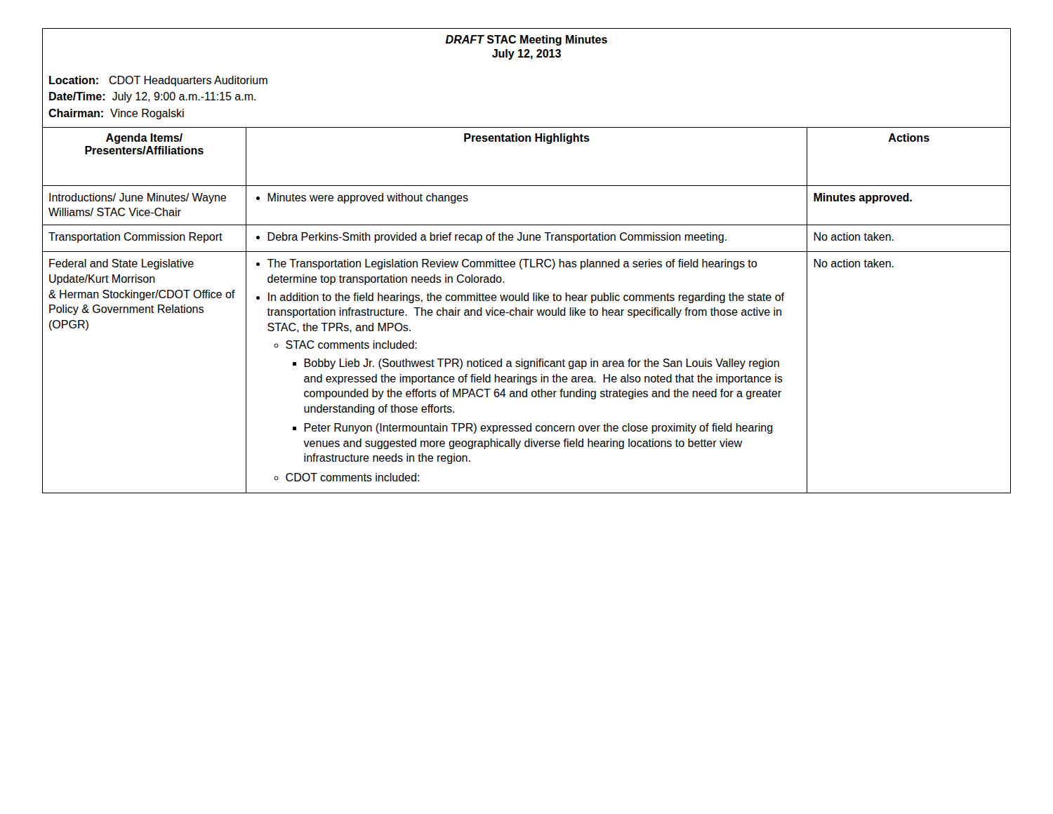| DRAFT STAC Meeting Minutes July 12, 2013 Location: CDOT Headquarters Auditorium Date/Time: July 12, 9:00 a.m.-11:15 a.m. Chairman: Vince Rogalski |
| Agenda Items/ Presenters/Affiliations | Presentation Highlights | Actions |
| Introductions/ June Minutes/ Wayne Williams/ STAC Vice-Chair | Minutes were approved without changes | Minutes approved. |
| Transportation Commission Report | Debra Perkins-Smith provided a brief recap of the June Transportation Commission meeting. | No action taken. |
| Federal and State Legislative Update/Kurt Morrison & Herman Stockinger/CDOT Office of Policy & Government Relations (OPGR) | The Transportation Legislation Review Committee (TLRC) has planned a series of field hearings to determine top transportation needs in Colorado. In addition to the field hearings, the committee would like to hear public comments regarding the state of transportation infrastructure. The chair and vice-chair would like to hear specifically from those active in STAC, the TPRs, and MPOs. STAC comments included: Bobby Lieb Jr. (Southwest TPR) noticed a significant gap in area for the San Louis Valley region and expressed the importance of field hearings in the area. He also noted that the importance is compounded by the efforts of MPACT 64 and other funding strategies and the need for a greater understanding of those efforts. Peter Runyon (Intermountain TPR) expressed concern over the close proximity of field hearing venues and suggested more geographically diverse field hearing locations to better view infrastructure needs in the region. CDOT comments included: | No action taken. |